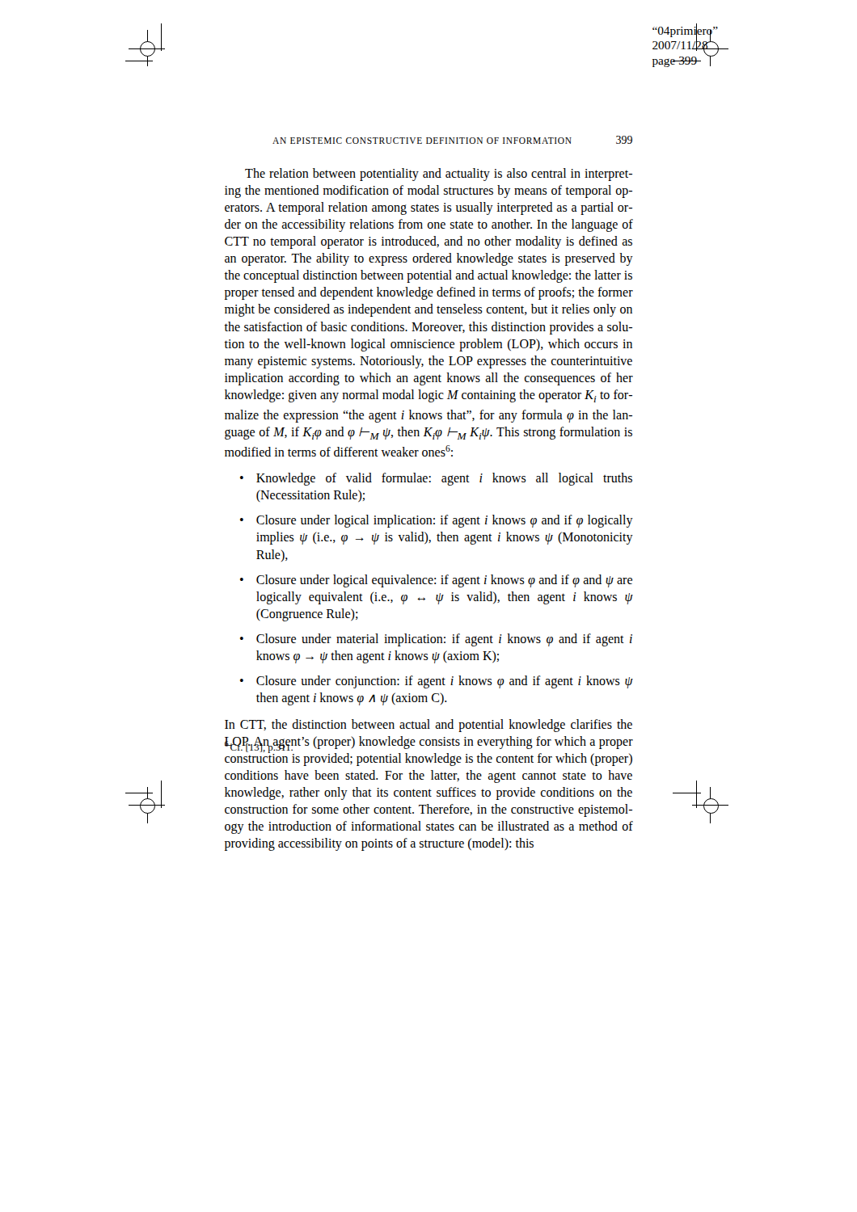“04primiero”
2007/11/28
page 399
An epistemic constructive definition of information 399
The relation between potentiality and actuality is also central in interpreting the mentioned modification of modal structures by means of temporal operators. A temporal relation among states is usually interpreted as a partial order on the accessibility relations from one state to another. In the language of CTT no temporal operator is introduced, and no other modality is defined as an operator. The ability to express ordered knowledge states is preserved by the conceptual distinction between potential and actual knowledge: the latter is proper tensed and dependent knowledge defined in terms of proofs; the former might be considered as independent and tenseless content, but it relies only on the satisfaction of basic conditions. Moreover, this distinction provides a solution to the well-known logical omniscience problem (LOP), which occurs in many epistemic systems. Notoriously, the LOP expresses the counterintuitive implication according to which an agent knows all the consequences of her knowledge: given any normal modal logic M containing the operator Ki to formalize the expression “the agent i knows that”, for any formula φ in the language of M, if Kiφ and φ ⊢M ψ, then Kiφ ⊢M Kiψ. This strong formulation is modified in terms of different weaker ones6:
Knowledge of valid formulae: agent i knows all logical truths (Necessitation Rule);
Closure under logical implication: if agent i knows φ and if φ logically implies ψ (i.e., φ → ψ is valid), then agent i knows ψ (Monotonicity Rule),
Closure under logical equivalence: if agent i knows φ and if φ and ψ are logically equivalent (i.e., φ ↔ ψ is valid), then agent i knows ψ (Congruence Rule);
Closure under material implication: if agent i knows φ and if agent i knows φ → ψ then agent i knows ψ (axiom K);
Closure under conjunction: if agent i knows φ and if agent i knows ψ then agent i knows φ ∧ ψ (axiom C).
In CTT, the distinction between actual and potential knowledge clarifies the LOP. An agent’s (proper) knowledge consists in everything for which a proper construction is provided; potential knowledge is the content for which (proper) conditions have been stated. For the latter, the agent cannot state to have knowledge, rather only that its content suffices to provide conditions on the construction for some other content. Therefore, in the constructive epistemology the introduction of informational states can be illustrated as a method of providing accessibility on points of a structure (model): this
6 Cf. [13], p.311.